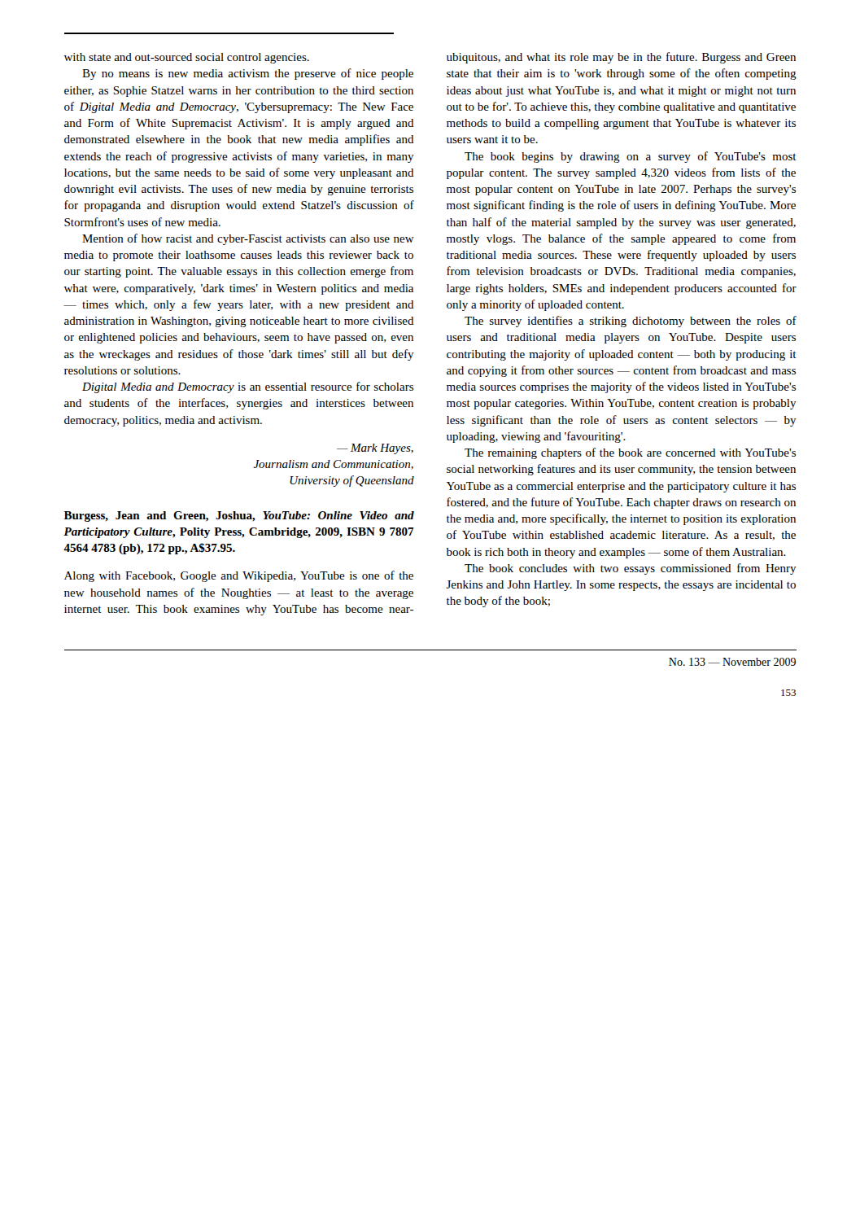with state and out-sourced social control agencies.
By no means is new media activism the preserve of nice people either, as Sophie Statzel warns in her contribution to the third section of Digital Media and Democracy, 'Cybersupremacy: The New Face and Form of White Supremacist Activism'. It is amply argued and demonstrated elsewhere in the book that new media amplifies and extends the reach of progressive activists of many varieties, in many locations, but the same needs to be said of some very unpleasant and downright evil activists. The uses of new media by genuine terrorists for propaganda and disruption would extend Statzel's discussion of Stormfront's uses of new media.
Mention of how racist and cyber-Fascist activists can also use new media to promote their loathsome causes leads this reviewer back to our starting point. The valuable essays in this collection emerge from what were, comparatively, 'dark times' in Western politics and media — times which, only a few years later, with a new president and administration in Washington, giving noticeable heart to more civilised or enlightened policies and behaviours, seem to have passed on, even as the wreckages and residues of those 'dark times' still all but defy resolutions or solutions.
Digital Media and Democracy is an essential resource for scholars and students of the interfaces, synergies and interstices between democracy, politics, media and activism.
— Mark Hayes,
Journalism and Communication,
University of Queensland
Burgess, Jean and Green, Joshua, YouTube: Online Video and Participatory Culture, Polity Press, Cambridge, 2009, ISBN 9 7807 4564 4783 (pb), 172 pp., A$37.95.
Along with Facebook, Google and Wikipedia, YouTube is one of the new household names of the Noughties — at least to the average internet user. This book examines why YouTube has become near-ubiquitous, and what its role may be in the future. Burgess and Green state that their aim is to 'work through some of the often competing ideas about just what YouTube is, and what it might or might not turn out to be for'. To achieve this, they combine qualitative and quantitative methods to build a compelling argument that YouTube is whatever its users want it to be.
The book begins by drawing on a survey of YouTube's most popular content. The survey sampled 4,320 videos from lists of the most popular content on YouTube in late 2007. Perhaps the survey's most significant finding is the role of users in defining YouTube. More than half of the material sampled by the survey was user generated, mostly vlogs. The balance of the sample appeared to come from traditional media sources. These were frequently uploaded by users from television broadcasts or DVDs. Traditional media companies, large rights holders, SMEs and independent producers accounted for only a minority of uploaded content.
The survey identifies a striking dichotomy between the roles of users and traditional media players on YouTube. Despite users contributing the majority of uploaded content — both by producing it and copying it from other sources — content from broadcast and mass media sources comprises the majority of the videos listed in YouTube's most popular categories. Within YouTube, content creation is probably less significant than the role of users as content selectors — by uploading, viewing and 'favouriting'.
The remaining chapters of the book are concerned with YouTube's social networking features and its user community, the tension between YouTube as a commercial enterprise and the participatory culture it has fostered, and the future of YouTube. Each chapter draws on research on the media and, more specifically, the internet to position its exploration of YouTube within established academic literature. As a result, the book is rich both in theory and examples — some of them Australian.
The book concludes with two essays commissioned from Henry Jenkins and John Hartley. In some respects, the essays are incidental to the body of the book;
No. 133 — November 2009
153